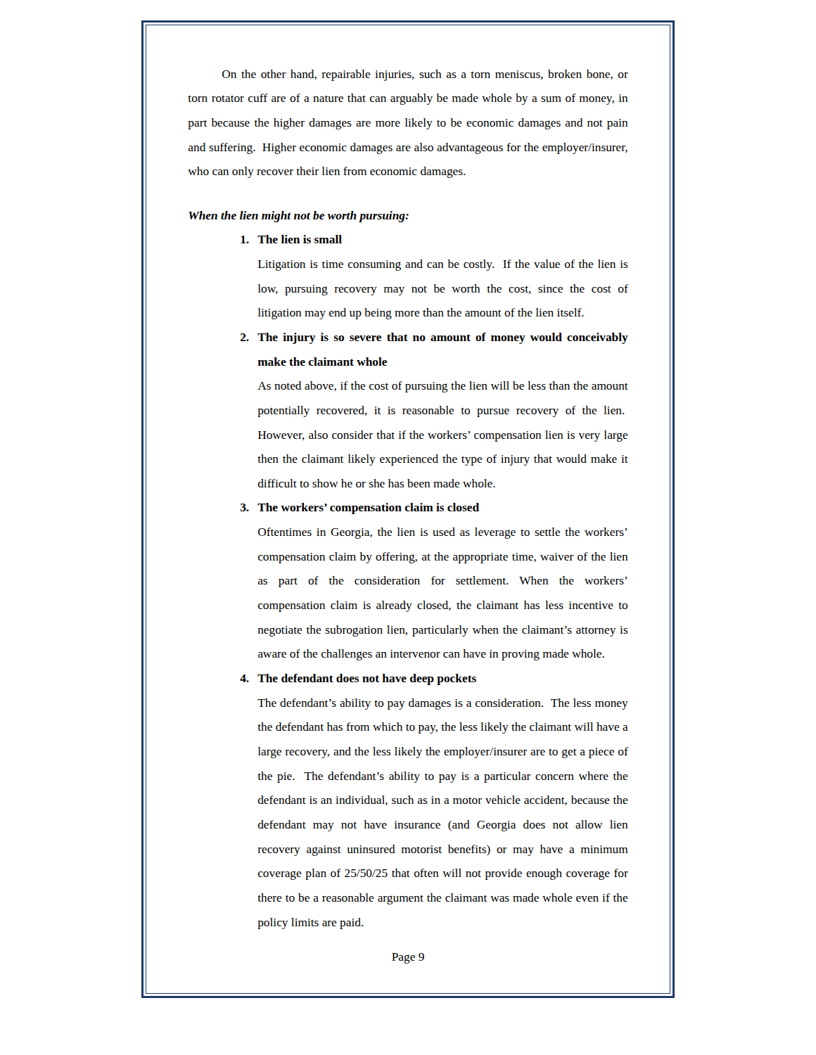On the other hand, repairable injuries, such as a torn meniscus, broken bone, or torn rotator cuff are of a nature that can arguably be made whole by a sum of money, in part because the higher damages are more likely to be economic damages and not pain and suffering. Higher economic damages are also advantageous for the employer/insurer, who can only recover their lien from economic damages.
When the lien might not be worth pursuing:
The lien is small
Litigation is time consuming and can be costly. If the value of the lien is low, pursuing recovery may not be worth the cost, since the cost of litigation may end up being more than the amount of the lien itself.
The injury is so severe that no amount of money would conceivably make the claimant whole
As noted above, if the cost of pursuing the lien will be less than the amount potentially recovered, it is reasonable to pursue recovery of the lien. However, also consider that if the workers’ compensation lien is very large then the claimant likely experienced the type of injury that would make it difficult to show he or she has been made whole.
The workers’ compensation claim is closed
Oftentimes in Georgia, the lien is used as leverage to settle the workers’ compensation claim by offering, at the appropriate time, waiver of the lien as part of the consideration for settlement. When the workers’ compensation claim is already closed, the claimant has less incentive to negotiate the subrogation lien, particularly when the claimant’s attorney is aware of the challenges an intervenor can have in proving made whole.
The defendant does not have deep pockets
The defendant’s ability to pay damages is a consideration. The less money the defendant has from which to pay, the less likely the claimant will have a large recovery, and the less likely the employer/insurer are to get a piece of the pie. The defendant’s ability to pay is a particular concern where the defendant is an individual, such as in a motor vehicle accident, because the defendant may not have insurance (and Georgia does not allow lien recovery against uninsured motorist benefits) or may have a minimum coverage plan of 25/50/25 that often will not provide enough coverage for there to be a reasonable argument the claimant was made whole even if the policy limits are paid.
Page 9